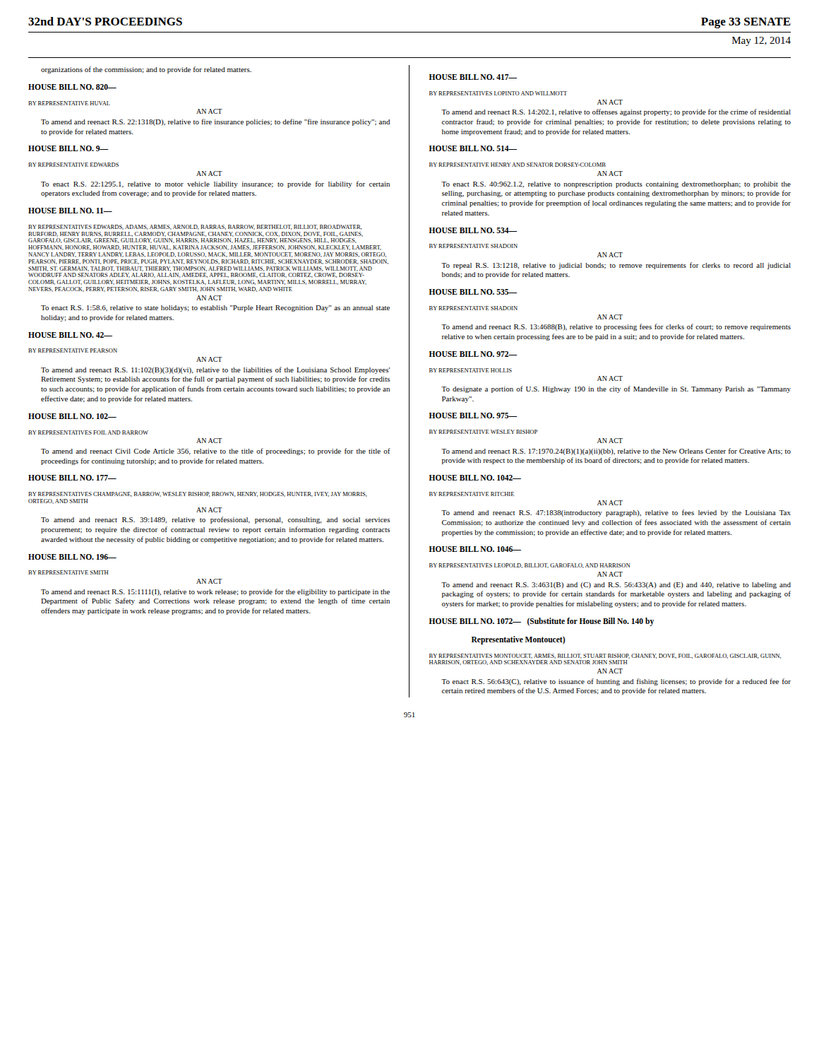32nd DAY'S PROCEEDINGS
Page 33 SENATE
May 12, 2014
organizations of the commission; and to provide for related matters.
HOUSE BILL NO. 820—
BY REPRESENTATIVE HUVAL
AN ACT
To amend and reenact R.S. 22:1318(D), relative to fire insurance policies; to define "fire insurance policy"; and to provide for related matters.
HOUSE BILL NO. 9—
BY REPRESENTATIVE EDWARDS
AN ACT
To enact R.S. 22:1295.1, relative to motor vehicle liability insurance; to provide for liability for certain operators excluded from coverage; and to provide for related matters.
HOUSE BILL NO. 11—
BY REPRESENTATIVES EDWARDS, ADAMS, ARMES, ARNOLD, BARRAS, BARROW, BERTHELOT, BILLIOT, BROADWATER, BURFORD, HENRY BURNS, BURRELL, CARMODY, CHAMPAGNE, CHANEY, CONNICK, COX, DIXON, DOVE, FOIL, GAINES, GAROFALO, GISCLAIR, GREENE, GUILLORY, GUINN, HARRIS, HARRISON, HAZEL, HENRY, HENSGENS, HILL, HODGES, HOFFMANN, HONORE, HOWARD, HUNTER, HUVAL, KATRINA JACKSON, JAMES, JEFFERSON, JOHNSON, KLECKLEY, LAMBERT, NANCY LANDRY, TERRY LANDRY, LEBAS, LEOPOLD, LORUSSO, MACK, MILLER, MONTOUCET, MORENO, JAY MORRIS, ORTEGO, PEARSON, PIERRE, PONTI, POPE, PRICE, PUGH, PYLANT, REYNOLDS, RICHARD, RITCHIE, SCHEXNAYDER, SCHRODER, SHADOIN, SMITH, ST. GERMAIN, TALBOT, THIBAUT, THIERRY, THOMPSON, ALFRED WILLIAMS, PATRICK WILLIAMS, WILLMOTT, AND WOODRUFF AND SENATORS ADLEY, ALARIO, ALLAIN, AMEDEE, APPEL, BROOME, CLAITOR, CORTEZ, CROWE, DORSEY-COLOMB, GALLOT, GUILLORY, HEITMEIER, JOHNS, KOSTELKA, LAFLEUR, LONG, MARTINY, MILLS, MORRELL, MURRAY, NEVERS, PEACOCK, PERRY, PETERSON, RISER, GARY SMITH, JOHN SMITH, WARD, AND WHITE
AN ACT
To enact R.S. 1:58.6, relative to state holidays; to establish "Purple Heart Recognition Day" as an annual state holiday; and to provide for related matters.
HOUSE BILL NO. 42—
BY REPRESENTATIVE PEARSON
AN ACT
To amend and reenact R.S. 11:102(B)(3)(d)(vi), relative to the liabilities of the Louisiana School Employees' Retirement System; to establish accounts for the full or partial payment of such liabilities; to provide for credits to such accounts; to provide for application of funds from certain accounts toward such liabilities; to provide an effective date; and to provide for related matters.
HOUSE BILL NO. 102—
BY REPRESENTATIVES FOIL AND BARROW
AN ACT
To amend and reenact Civil Code Article 356, relative to the title of proceedings; to provide for the title of proceedings for continuing tutorship; and to provide for related matters.
HOUSE BILL NO. 177—
BY REPRESENTATIVES CHAMPAGNE, BARROW, WESLEY BISHOP, BROWN, HENRY, HODGES, HUNTER, IVEY, JAY MORRIS, ORTEGO, AND SMITH
AN ACT
To amend and reenact R.S. 39:1489, relative to professional, personal, consulting, and social services procurement; to require the director of contractual review to report certain information regarding contracts awarded without the necessity of public bidding or competitive negotiation; and to provide for related matters.
HOUSE BILL NO. 196—
BY REPRESENTATIVE SMITH
AN ACT
To amend and reenact R.S. 15:1111(I), relative to work release; to provide for the eligibility to participate in the Department of Public Safety and Corrections work release program; to extend the length of time certain offenders may participate in work release programs; and to provide for related matters.
HOUSE BILL NO. 417—
BY REPRESENTATIVES LOPINTO AND WILLMOTT
AN ACT
To amend and reenact R.S. 14:202.1, relative to offenses against property; to provide for the crime of residential contractor fraud; to provide for criminal penalties; to provide for restitution; to delete provisions relating to home improvement fraud; and to provide for related matters.
HOUSE BILL NO. 514—
BY REPRESENTATIVE HENRY AND SENATOR DORSEY-COLOMB
AN ACT
To enact R.S. 40:962.1.2, relative to nonprescription products containing dextromethorphan; to prohibit the selling, purchasing, or attempting to purchase products containing dextromethorphan by minors; to provide for criminal penalties; to provide for preemption of local ordinances regulating the same matters; and to provide for related matters.
HOUSE BILL NO. 534—
BY REPRESENTATIVE SHADOIN
AN ACT
To repeal R.S. 13:1218, relative to judicial bonds; to remove requirements for clerks to record all judicial bonds; and to provide for related matters.
HOUSE BILL NO. 535—
BY REPRESENTATIVE SHADOIN
AN ACT
To amend and reenact R.S. 13:4688(B), relative to processing fees for clerks of court; to remove requirements relative to when certain processing fees are to be paid in a suit; and to provide for related matters.
HOUSE BILL NO. 972—
BY REPRESENTATIVE HOLLIS
AN ACT
To designate a portion of U.S. Highway 190 in the city of Mandeville in St. Tammany Parish as "Tammany Parkway".
HOUSE BILL NO. 975—
BY REPRESENTATIVE WESLEY BISHOP
AN ACT
To amend and reenact R.S. 17:1970.24(B)(1)(a)(ii)(bb), relative to the New Orleans Center for Creative Arts; to provide with respect to the membership of its board of directors; and to provide for related matters.
HOUSE BILL NO. 1042—
BY REPRESENTATIVE RITCHIE
AN ACT
To amend and reenact R.S. 47:1838(introductory paragraph), relative to fees levied by the Louisiana Tax Commission; to authorize the continued levy and collection of fees associated with the assessment of certain properties by the commission; to provide an effective date; and to provide for related matters.
HOUSE BILL NO. 1046—
BY REPRESENTATIVES LEOPOLD, BILLIOT, GAROFALO, AND HARRISON
AN ACT
To amend and reenact R.S. 3:4631(B) and (C) and R.S. 56:433(A) and (E) and 440, relative to labeling and packaging of oysters; to provide for certain standards for marketable oysters and labeling and packaging of oysters for market; to provide penalties for mislabeling oysters; and to provide for related matters.
HOUSE BILL NO. 1072— (Substitute for House Bill No. 140 by
Representative Montoucet)
BY REPRESENTATIVES MONTOUCET, ARMES, BILLIOT, STUART BISHOP, CHANEY, DOVE, FOIL, GAROFALO, GISCLAIR, GUINN, HARRISON, ORTEGO, AND SCHEXNAYDER AND SENATOR JOHN SMITH
AN ACT
To enact R.S. 56:643(C), relative to issuance of hunting and fishing licenses; to provide for a reduced fee for certain retired members of the U.S. Armed Forces; and to provide for related matters.
951